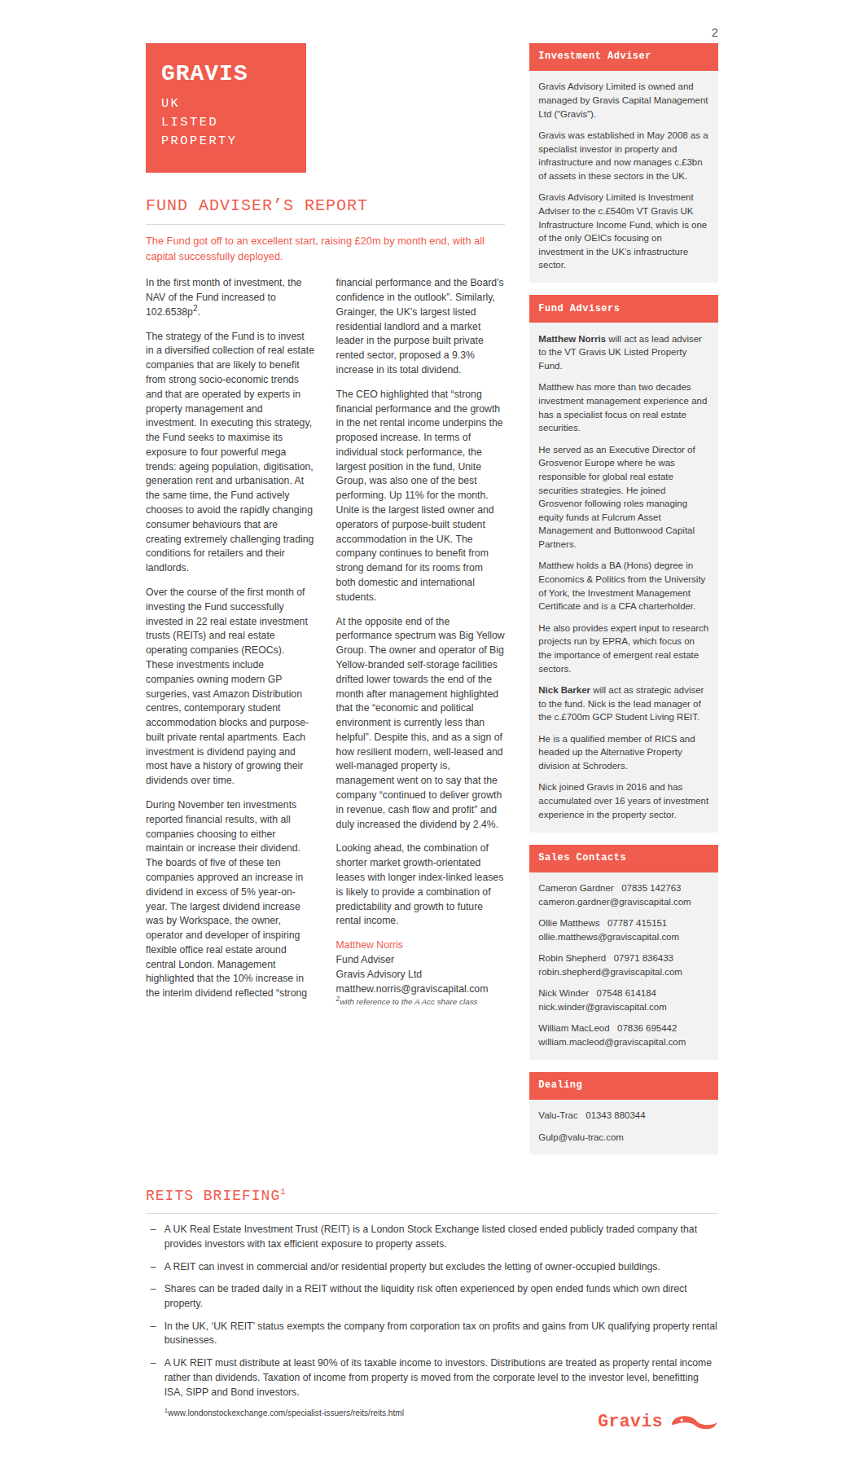2
GRAVIS
UK
LISTED
PROPERTY
FUND ADVISER’S REPORT
The Fund got off to an excellent start, raising £20m by month end, with all capital successfully deployed.
In the first month of investment, the NAV of the Fund increased to 102.6538p2.
The strategy of the Fund is to invest in a diversified collection of real estate companies that are likely to benefit from strong socio-economic trends and that are operated by experts in property management and investment. In executing this strategy, the Fund seeks to maximise its exposure to four powerful mega trends: ageing population, digitisation, generation rent and urbanisation. At the same time, the Fund actively chooses to avoid the rapidly changing consumer behaviours that are creating extremely challenging trading conditions for retailers and their landlords.
Over the course of the first month of investing the Fund successfully invested in 22 real estate investment trusts (REITs) and real estate operating companies (REOCs). These investments include companies owning modern GP surgeries, vast Amazon Distribution centres, contemporary student accommodation blocks and purpose-built private rental apartments. Each investment is dividend paying and most have a history of growing their dividends over time.
During November ten investments reported financial results, with all companies choosing to either maintain or increase their dividend. The boards of five of these ten companies approved an increase in dividend in excess of 5% year-on-year. The largest dividend increase was by Workspace, the owner, operator and developer of inspiring flexible office real estate around central London. Management highlighted that the 10% increase in the interim dividend reflected “strong financial performance and the Board’s confidence in the outlook”. Similarly, Grainger, the UK’s largest listed residential landlord and a market leader in the purpose built private rented sector, proposed a 9.3% increase in its total dividend.
The CEO highlighted that “strong financial performance and the growth in the net rental income underpins the proposed increase. In terms of individual stock performance, the largest position in the fund, Unite Group, was also one of the best performing. Up 11% for the month. Unite is the largest listed owner and operators of purpose-built student accommodation in the UK. The company continues to benefit from strong demand for its rooms from both domestic and international students.
At the opposite end of the performance spectrum was Big Yellow Group. The owner and operator of Big Yellow-branded self-storage facilities drifted lower towards the end of the month after management highlighted that the “economic and political environment is currently less than helpful”. Despite this, and as a sign of how resilient modern, well-leased and well-managed property is, management went on to say that the company “continued to deliver growth in revenue, cash flow and profit” and duly increased the dividend by 2.4%.
Looking ahead, the combination of shorter market growth-orientated leases with longer index-linked leases is likely to provide a combination of predictability and growth to future rental income.
Matthew Norris
Fund Adviser
Gravis Advisory Ltd
matthew.norris@graviscapital.com
2with reference to the A Acc share class
Investment Adviser
Gravis Advisory Limited is owned and managed by Gravis Capital Management Ltd (“Gravis”).
Gravis was established in May 2008 as a specialist investor in property and infrastructure and now manages c.£3bn of assets in these sectors in the UK.
Gravis Advisory Limited is Investment Adviser to the c.£540m VT Gravis UK Infrastructure Income Fund, which is one of the only OEICs focusing on investment in the UK’s infrastructure sector.
Fund Advisers
Matthew Norris will act as lead adviser to the VT Gravis UK Listed Property Fund.
Matthew has more than two decades investment management experience and has a specialist focus on real estate securities.
He served as an Executive Director of Grosvenor Europe where he was responsible for global real estate securities strategies. He joined Grosvenor following roles managing equity funds at Fulcrum Asset Management and Buttonwood Capital Partners.
Matthew holds a BA (Hons) degree in Economics & Politics from the University of York, the Investment Management Certificate and is a CFA charterholder.
He also provides expert input to research projects run by EPRA, which focus on the importance of emergent real estate sectors.
Nick Barker will act as strategic adviser to the fund. Nick is the lead manager of the c.£700m GCP Student Living REIT.
He is a qualified member of RICS and headed up the Alternative Property division at Schroders.
Nick joined Gravis in 2016 and has accumulated over 16 years of investment experience in the property sector.
Sales Contacts
Cameron Gardner 07835 142763 cameron.gardner@graviscapital.com
Ollie Matthews 07787 415151 ollie.matthews@graviscapital.com
Robin Shepherd 07971 836433 robin.shepherd@graviscapital.com
Nick Winder 07548 614184 nick.winder@graviscapital.com
William MacLeod 07836 695442 william.macleod@graviscapital.com
Dealing
Valu-Trac 01343 880344
Gulp@valu-trac.com
REITS BRIEFING1
A UK Real Estate Investment Trust (REIT) is a London Stock Exchange listed closed ended publicly traded company that provides investors with tax efficient exposure to property assets.
A REIT can invest in commercial and/or residential property but excludes the letting of owner-occupied buildings.
Shares can be traded daily in a REIT without the liquidity risk often experienced by open ended funds which own direct property.
In the UK, ‘UK REIT’ status exempts the company from corporation tax on profits and gains from UK qualifying property rental businesses.
A UK REIT must distribute at least 90% of its taxable income to investors. Distributions are treated as property rental income rather than dividends. Taxation of income from property is moved from the corporate level to the investor level, benefitting ISA, SIPP and Bond investors.
1www.londonstockexchange.com/specialist-issuers/reits/reits.html
Gravis